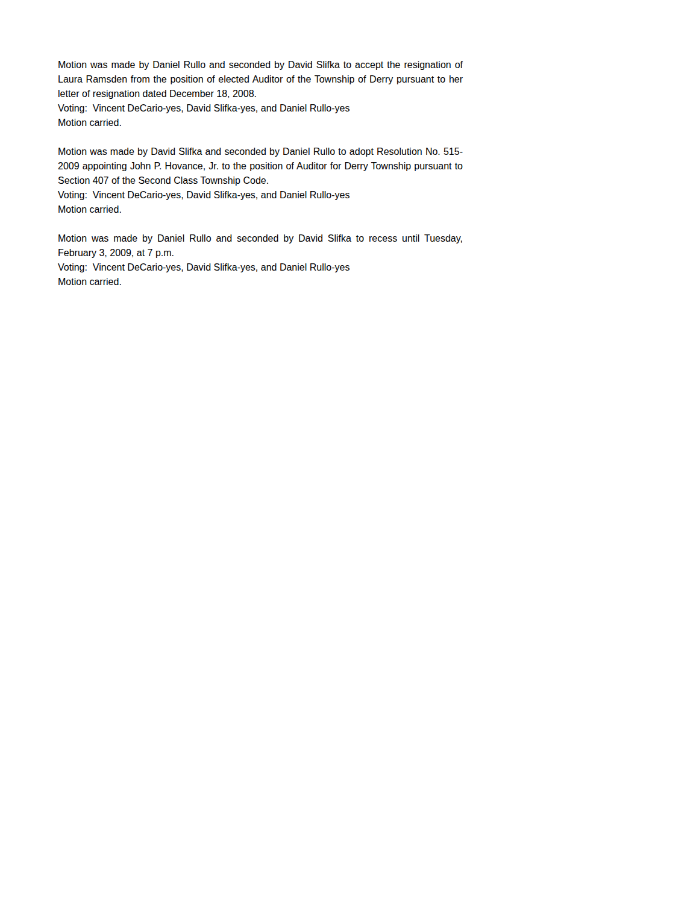Motion was made by Daniel Rullo and seconded by David Slifka to accept the resignation of Laura Ramsden from the position of elected Auditor of the Township of Derry pursuant to her letter of resignation dated December 18, 2008.
Voting: Vincent DeCario-yes, David Slifka-yes, and Daniel Rullo-yes
Motion carried.
Motion was made by David Slifka and seconded by Daniel Rullo to adopt Resolution No. 515-2009 appointing John P. Hovance, Jr. to the position of Auditor for Derry Township pursuant to Section 407 of the Second Class Township Code.
Voting: Vincent DeCario-yes, David Slifka-yes, and Daniel Rullo-yes
Motion carried.
Motion was made by Daniel Rullo and seconded by David Slifka to recess until Tuesday, February 3, 2009, at 7 p.m.
Voting: Vincent DeCario-yes, David Slifka-yes, and Daniel Rullo-yes
Motion carried.